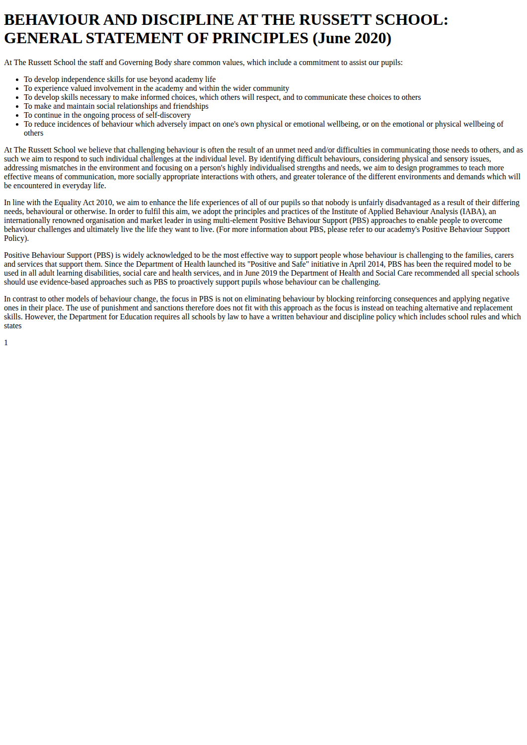BEHAVIOUR AND DISCIPLINE AT THE RUSSETT SCHOOL:
GENERAL STATEMENT OF PRINCIPLES (June 2020)
At The Russett School the staff and Governing Body share common values, which include a commitment to assist our pupils:
To develop independence skills for use beyond academy life
To experience valued involvement in the academy and within the wider community
To develop skills necessary to make informed choices, which others will respect, and to communicate these choices to others
To make and maintain social relationships and friendships
To continue in the ongoing process of self-discovery
To reduce incidences of behaviour which adversely impact on one's own physical or emotional wellbeing, or on the emotional or physical wellbeing of others
At The Russett School we believe that challenging behaviour is often the result of an unmet need and/or difficulties in communicating those needs to others, and as such we aim to respond to such individual challenges at the individual level. By identifying difficult behaviours, considering physical and sensory issues, addressing mismatches in the environment and focusing on a person's highly individualised strengths and needs, we aim to design programmes to teach more effective means of communication, more socially appropriate interactions with others, and greater tolerance of the different environments and demands which will be encountered in everyday life.
In line with the Equality Act 2010, we aim to enhance the life experiences of all of our pupils so that nobody is unfairly disadvantaged as a result of their differing needs, behavioural or otherwise. In order to fulfil this aim, we adopt the principles and practices of the Institute of Applied Behaviour Analysis (IABA), an internationally renowned organisation and market leader in using multi-element Positive Behaviour Support (PBS) approaches to enable people to overcome behaviour challenges and ultimately live the life they want to live. (For more information about PBS, please refer to our academy's Positive Behaviour Support Policy).
Positive Behaviour Support (PBS) is widely acknowledged to be the most effective way to support people whose behaviour is challenging to the families, carers and services that support them. Since the Department of Health launched its "Positive and Safe" initiative in April 2014, PBS has been the required model to be used in all adult learning disabilities, social care and health services, and in June 2019 the Department of Health and Social Care recommended all special schools should use evidence-based approaches such as PBS to proactively support pupils whose behaviour can be challenging.
In contrast to other models of behaviour change, the focus in PBS is not on eliminating behaviour by blocking reinforcing consequences and applying negative ones in their place. The use of punishment and sanctions therefore does not fit with this approach as the focus is instead on teaching alternative and replacement skills. However, the Department for Education requires all schools by law to have a written behaviour and discipline policy which includes school rules and which states
1